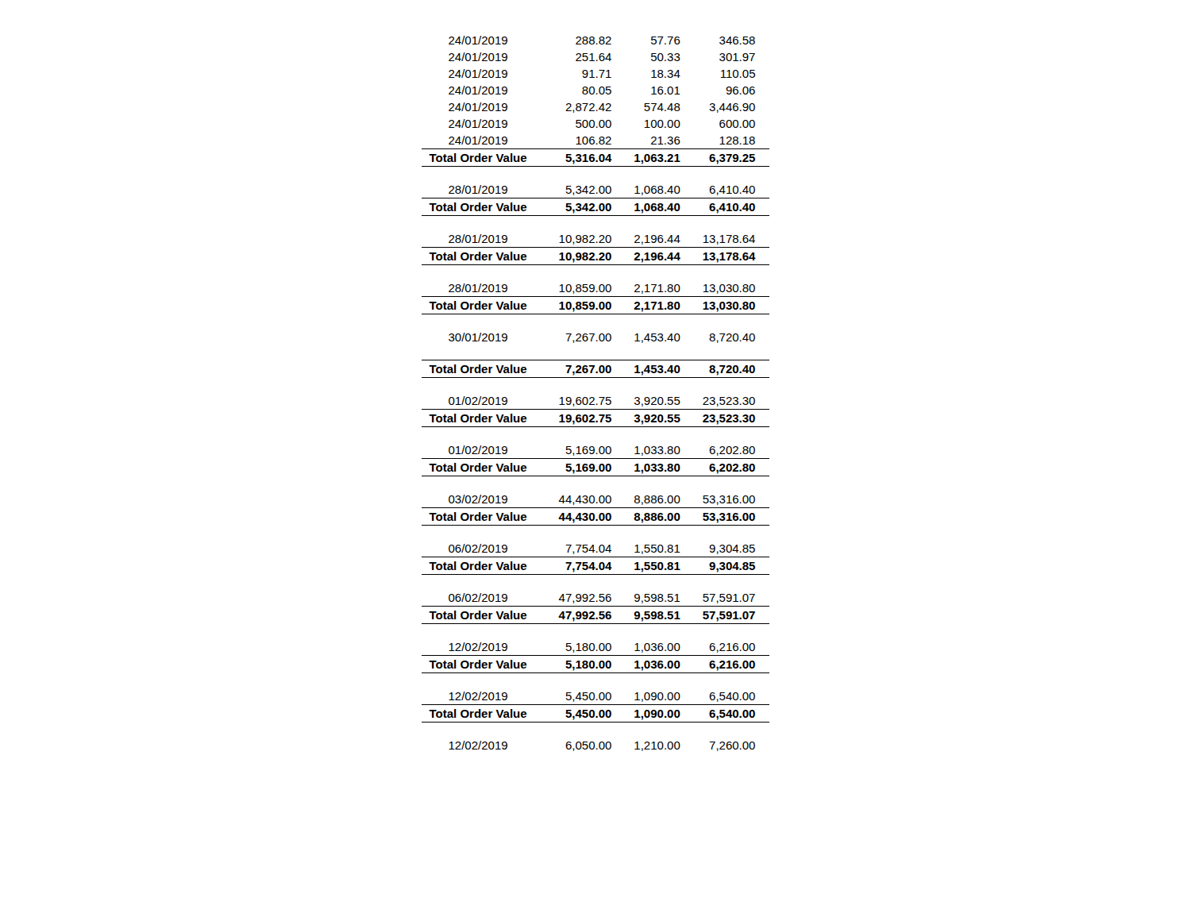| 24/01/2019 | 288.82 | 57.76 | 346.58 |
| 24/01/2019 | 251.64 | 50.33 | 301.97 |
| 24/01/2019 | 91.71 | 18.34 | 110.05 |
| 24/01/2019 | 80.05 | 16.01 | 96.06 |
| 24/01/2019 | 2,872.42 | 574.48 | 3,446.90 |
| 24/01/2019 | 500.00 | 100.00 | 600.00 |
| 24/01/2019 | 106.82 | 21.36 | 128.18 |
| Total Order Value | 5,316.04 | 1,063.21 | 6,379.25 |
| 28/01/2019 | 5,342.00 | 1,068.40 | 6,410.40 |
| Total Order Value | 5,342.00 | 1,068.40 | 6,410.40 |
| 28/01/2019 | 10,982.20 | 2,196.44 | 13,178.64 |
| Total Order Value | 10,982.20 | 2,196.44 | 13,178.64 |
| 28/01/2019 | 10,859.00 | 2,171.80 | 13,030.80 |
| Total Order Value | 10,859.00 | 2,171.80 | 13,030.80 |
| 30/01/2019 | 7,267.00 | 1,453.40 | 8,720.40 |
| Total Order Value | 7,267.00 | 1,453.40 | 8,720.40 |
| 01/02/2019 | 19,602.75 | 3,920.55 | 23,523.30 |
| Total Order Value | 19,602.75 | 3,920.55 | 23,523.30 |
| 01/02/2019 | 5,169.00 | 1,033.80 | 6,202.80 |
| Total Order Value | 5,169.00 | 1,033.80 | 6,202.80 |
| 03/02/2019 | 44,430.00 | 8,886.00 | 53,316.00 |
| Total Order Value | 44,430.00 | 8,886.00 | 53,316.00 |
| 06/02/2019 | 7,754.04 | 1,550.81 | 9,304.85 |
| Total Order Value | 7,754.04 | 1,550.81 | 9,304.85 |
| 06/02/2019 | 47,992.56 | 9,598.51 | 57,591.07 |
| Total Order Value | 47,992.56 | 9,598.51 | 57,591.07 |
| 12/02/2019 | 5,180.00 | 1,036.00 | 6,216.00 |
| Total Order Value | 5,180.00 | 1,036.00 | 6,216.00 |
| 12/02/2019 | 5,450.00 | 1,090.00 | 6,540.00 |
| Total Order Value | 5,450.00 | 1,090.00 | 6,540.00 |
| 12/02/2019 | 6,050.00 | 1,210.00 | 7,260.00 |